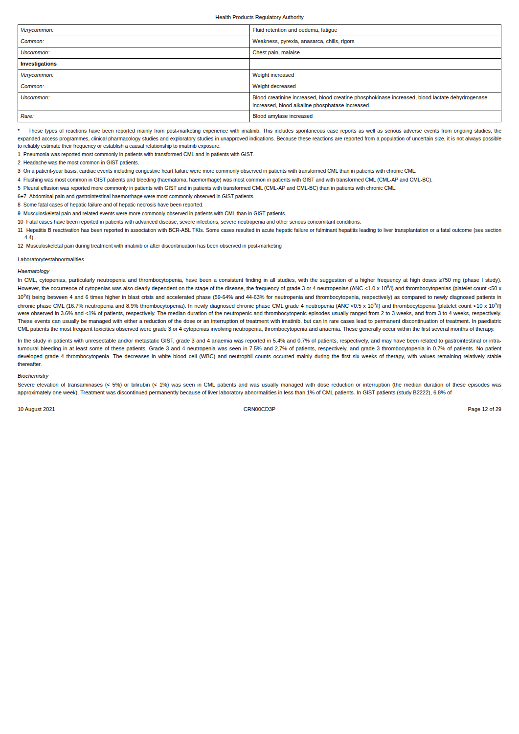Health Products Regulatory Authority
| Verycommon: | Fluid retention and oedema, fatigue |
| Common: | Weakness, pyrexia, anasarca, chills, rigors |
| Uncommon: | Chest pain, malaise |
| Investigations | |
| Verycommon: | Weight increased |
| Common: | Weight decreased |
| Uncommon: | Blood creatinine increased, blood creatine phosphokinase increased, blood lactate dehydrogenase increased, blood alkaline phosphatase increased |
| Rare: | Blood amylase increased |
* These types of reactions have been reported mainly from post-marketing experience with imatinib. This includes spontaneous case reports as well as serious adverse events from ongoing studies, the expanded access programmes, clinical pharmacology studies and exploratory studies in unapproved indications. Because these reactions are reported from a population of uncertain size, it is not always possible to reliably estimate their frequency or establish a causal relationship to imatinib exposure.
1 Pneumonia was reported most commonly in patients with transformed CML and in patients with GIST.
2 Headache was the most common in GIST patients.
3 On a patient-year basis, cardiac events including congestive heart failure were more commonly observed in patients with transformed CML than in patients with chronic CML.
4 Flushing was most common in GIST patients and bleeding (haematoma, haemorrhage) was most common in patients with GIST and with transformed CML (CML-AP and CML-BC).
5 Pleural effusion was reported more commonly in patients with GIST and in patients with transformed CML (CML-AP and CML-BC) than in patients with chronic CML.
6+7 Abdominal pain and gastrointestinal haemorrhage were most commonly observed in GIST patients.
8 Some fatal cases of hepatic failure and of hepatic necrosis have been reported.
9 Musculoskeletal pain and related events were more commonly observed in patients with CML than in GIST patients.
10 Fatal cases have been reported in patients with advanced disease, severe infections, severe neutropenia and other serious concomitant conditions.
11 Hepatitis B reactivation has been reported in association with BCR-ABL TKIs. Some cases resulted in acute hepatic failure or fulminant hepatitis leading to liver transplantation or a fatal outcome (see section 4.4).
12 Musculoskeletal pain during treatment with imatinib or after discontinuation has been observed in post-marketing
Laboratorytestabnormalities
Haematology
In CML, cytopenias, particularly neutropenia and thrombocytopenia, have been a consistent finding in all studies, with the suggestion of a higher frequency at high doses ≥750 mg (phase I study). However, the occurrence of cytopenias was also clearly dependent on the stage of the disease, the frequency of grade 3 or 4 neutropenias (ANC <1.0 x 109/l) and thrombocytopenias (platelet count <50 x 109/l) being between 4 and 6 times higher in blast crisis and accelerated phase (59-64% and 44-63% for neutropenia and thrombocytopenia, respectively) as compared to newly diagnosed patients in chronic phase CML (16.7% neutropenia and 8.9% thrombocytopenia). In newly diagnosed chronic phase CML grade 4 neutropenia (ANC <0.5 x 109/l) and thrombocytopenia (platelet count <10 x 109/l) were observed in 3.6% and <1% of patients, respectively. The median duration of the neutropenic and thrombocytopenic episodes usually ranged from 2 to 3 weeks, and from 3 to 4 weeks, respectively. These events can usually be managed with either a reduction of the dose or an interruption of treatment with imatinib, but can in rare cases lead to permanent discontinuation of treatment. In paediatric CML patients the most frequent toxicities observed were grade 3 or 4 cytopenias involving neutropenia, thrombocytopenia and anaemia. These generally occur within the first several months of therapy.
In the study in patients with unresectable and/or metastatic GIST, grade 3 and 4 anaemia was reported in 5.4% and 0.7% of patients, respectively, and may have been related to gastrointestinal or intra-tumoural bleeding in at least some of these patients. Grade 3 and 4 neutropenia was seen in 7.5% and 2.7% of patients, respectively, and grade 3 thrombocytopenia in 0.7% of patients. No patient developed grade 4 thrombocytopenia. The decreases in white blood cell (WBC) and neutrophil counts occurred mainly during the first six weeks of therapy, with values remaining relatively stable thereafter.
Biochemistry
Severe elevation of transaminases (< 5%) or bilirubin (< 1%) was seen in CML patients and was usually managed with dose reduction or interruption (the median duration of these episodes was approximately one week). Treatment was discontinued permanently because of liver laboratory abnormalities in less than 1% of CML patients. In GIST patients (study B2222), 6.8% of
10 August 2021
CRN00CD3P
Page 12 of 29